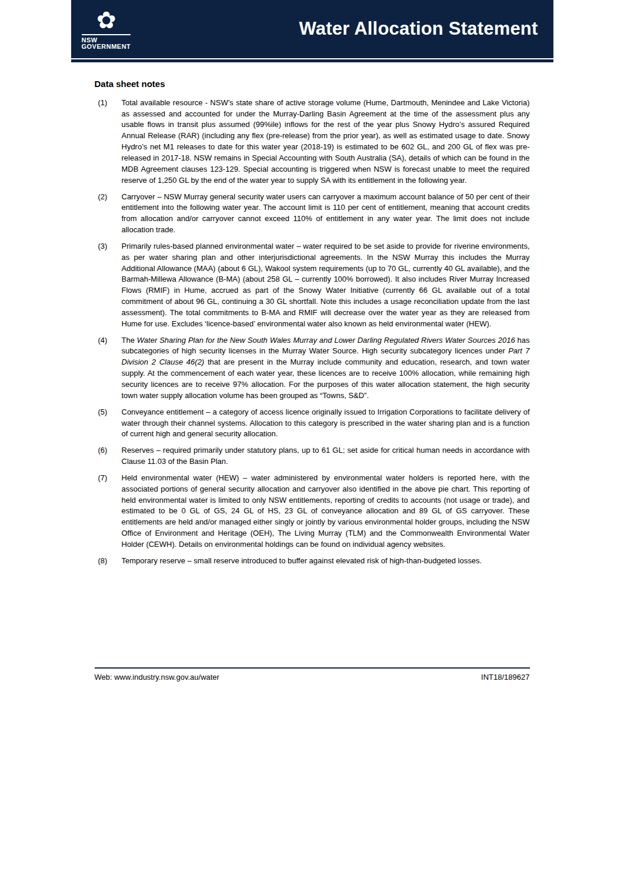✿
NSW
GOVERNMENT
Water Allocation Statement
Data sheet notes
Total available resource - NSW’s state share of active storage volume (Hume, Dartmouth, Menindee and Lake Victoria) as assessed and accounted for under the Murray-Darling Basin Agreement at the time of the assessment plus any usable flows in transit plus assumed (99%ile) inflows for the rest of the year plus Snowy Hydro’s assured Required Annual Release (RAR) (including any flex (pre-release) from the prior year), as well as estimated usage to date. Snowy Hydro’s net M1 releases to date for this water year (2018-19) is estimated to be 602 GL, and 200 GL of flex was pre-released in 2017-18. NSW remains in Special Accounting with South Australia (SA), details of which can be found in the MDB Agreement clauses 123-129. Special accounting is triggered when NSW is forecast unable to meet the required reserve of 1,250 GL by the end of the water year to supply SA with its entitlement in the following year.
Carryover – NSW Murray general security water users can carryover a maximum account balance of 50 per cent of their entitlement into the following water year. The account limit is 110 per cent of entitlement, meaning that account credits from allocation and/or carryover cannot exceed 110% of entitlement in any water year. The limit does not include allocation trade.
Primarily rules-based planned environmental water – water required to be set aside to provide for riverine environments, as per water sharing plan and other interjurisdictional agreements. In the NSW Murray this includes the Murray Additional Allowance (MAA) (about 6 GL), Wakool system requirements (up to 70 GL, currently 40 GL available), and the Barmah-Millewa Allowance (B-MA) (about 258 GL – currently 100% borrowed). It also includes River Murray Increased Flows (RMIF) in Hume, accrued as part of the Snowy Water Initiative (currently 66 GL available out of a total commitment of about 96 GL, continuing a 30 GL shortfall. Note this includes a usage reconciliation update from the last assessment). The total commitments to B-MA and RMIF will decrease over the water year as they are released from Hume for use. Excludes ‘licence-based’ environmental water also known as held environmental water (HEW).
The Water Sharing Plan for the New South Wales Murray and Lower Darling Regulated Rivers Water Sources 2016 has subcategories of high security licenses in the Murray Water Source. High security subcategory licences under Part 7 Division 2 Clause 46(2) that are present in the Murray include community and education, research, and town water supply. At the commencement of each water year, these licences are to receive 100% allocation, while remaining high security licences are to receive 97% allocation. For the purposes of this water allocation statement, the high security town water supply allocation volume has been grouped as “Towns, S&D”.
Conveyance entitlement – a category of access licence originally issued to Irrigation Corporations to facilitate delivery of water through their channel systems. Allocation to this category is prescribed in the water sharing plan and is a function of current high and general security allocation.
Reserves – required primarily under statutory plans, up to 61 GL; set aside for critical human needs in accordance with Clause 11.03 of the Basin Plan.
Held environmental water (HEW) – water administered by environmental water holders is reported here, with the associated portions of general security allocation and carryover also identified in the above pie chart. This reporting of held environmental water is limited to only NSW entitlements, reporting of credits to accounts (not usage or trade), and estimated to be 0 GL of GS, 24 GL of HS, 23 GL of conveyance allocation and 89 GL of GS carryover. These entitlements are held and/or managed either singly or jointly by various environmental holder groups, including the NSW Office of Environment and Heritage (OEH), The Living Murray (TLM) and the Commonwealth Environmental Water Holder (CEWH). Details on environmental holdings can be found on individual agency websites.
Temporary reserve – small reserve introduced to buffer against elevated risk of high-than-budgeted losses.
Web: www.industry.nsw.gov.au/water INT18/189627